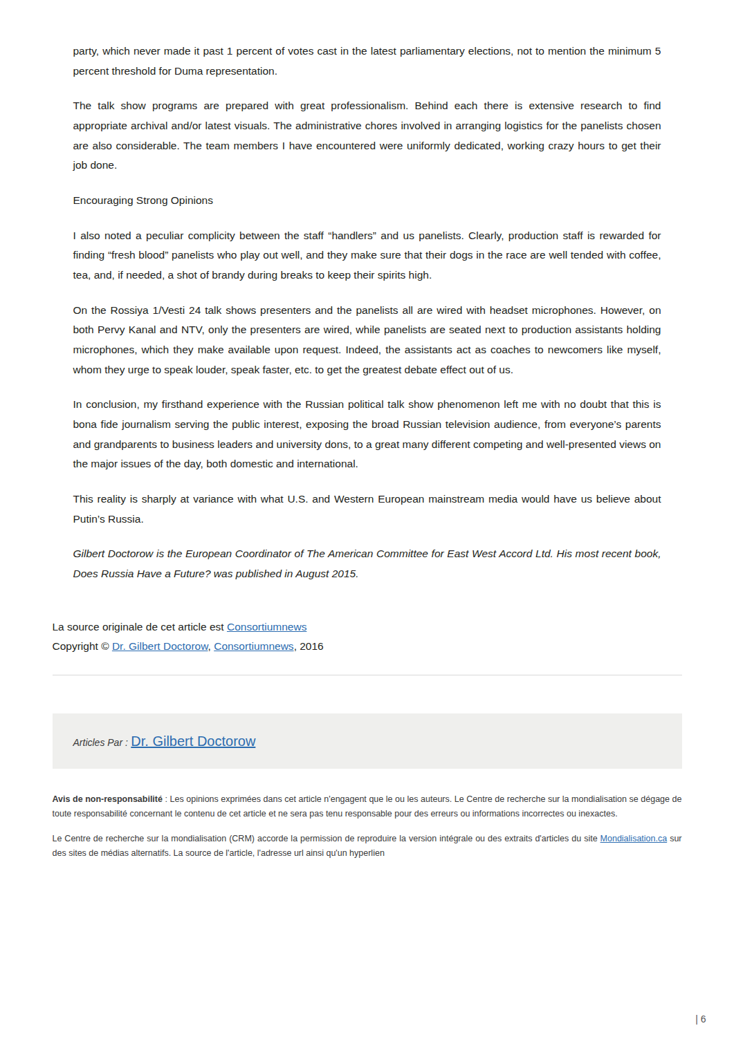party, which never made it past 1 percent of votes cast in the latest parliamentary elections, not to mention the minimum 5 percent threshold for Duma representation.
The talk show programs are prepared with great professionalism. Behind each there is extensive research to find appropriate archival and/or latest visuals. The administrative chores involved in arranging logistics for the panelists chosen are also considerable. The team members I have encountered were uniformly dedicated, working crazy hours to get their job done.
Encouraging Strong Opinions
I also noted a peculiar complicity between the staff “handlers” and us panelists. Clearly, production staff is rewarded for finding “fresh blood” panelists who play out well, and they make sure that their dogs in the race are well tended with coffee, tea, and, if needed, a shot of brandy during breaks to keep their spirits high.
On the Rossiya 1/Vesti 24 talk shows presenters and the panelists all are wired with headset microphones. However, on both Pervy Kanal and NTV, only the presenters are wired, while panelists are seated next to production assistants holding microphones, which they make available upon request. Indeed, the assistants act as coaches to newcomers like myself, whom they urge to speak louder, speak faster, etc. to get the greatest debate effect out of us.
In conclusion, my firsthand experience with the Russian political talk show phenomenon left me with no doubt that this is bona fide journalism serving the public interest, exposing the broad Russian television audience, from everyone’s parents and grandparents to business leaders and university dons, to a great many different competing and well-presented views on the major issues of the day, both domestic and international.
This reality is sharply at variance with what U.S. and Western European mainstream media would have us believe about Putin’s Russia.
Gilbert Doctorow is the European Coordinator of The American Committee for East West Accord Ltd. His most recent book, Does Russia Have a Future? was published in August 2015.
La source originale de cet article est Consortiumnews
Copyright © Dr. Gilbert Doctorow, Consortiumnews, 2016
Articles Par : Dr. Gilbert Doctorow
Avis de non-responsabilité : Les opinions exprimées dans cet article n'engagent que le ou les auteurs. Le Centre de recherche sur la mondialisation se dégage de toute responsabilité concernant le contenu de cet article et ne sera pas tenu responsable pour des erreurs ou informations incorrectes ou inexactes.
Le Centre de recherche sur la mondialisation (CRM) accorde la permission de reproduire la version intégrale ou des extraits d'articles du site Mondialisation.ca sur des sites de médias alternatifs. La source de l'article, l'adresse url ainsi qu'un hyperlien
| 6